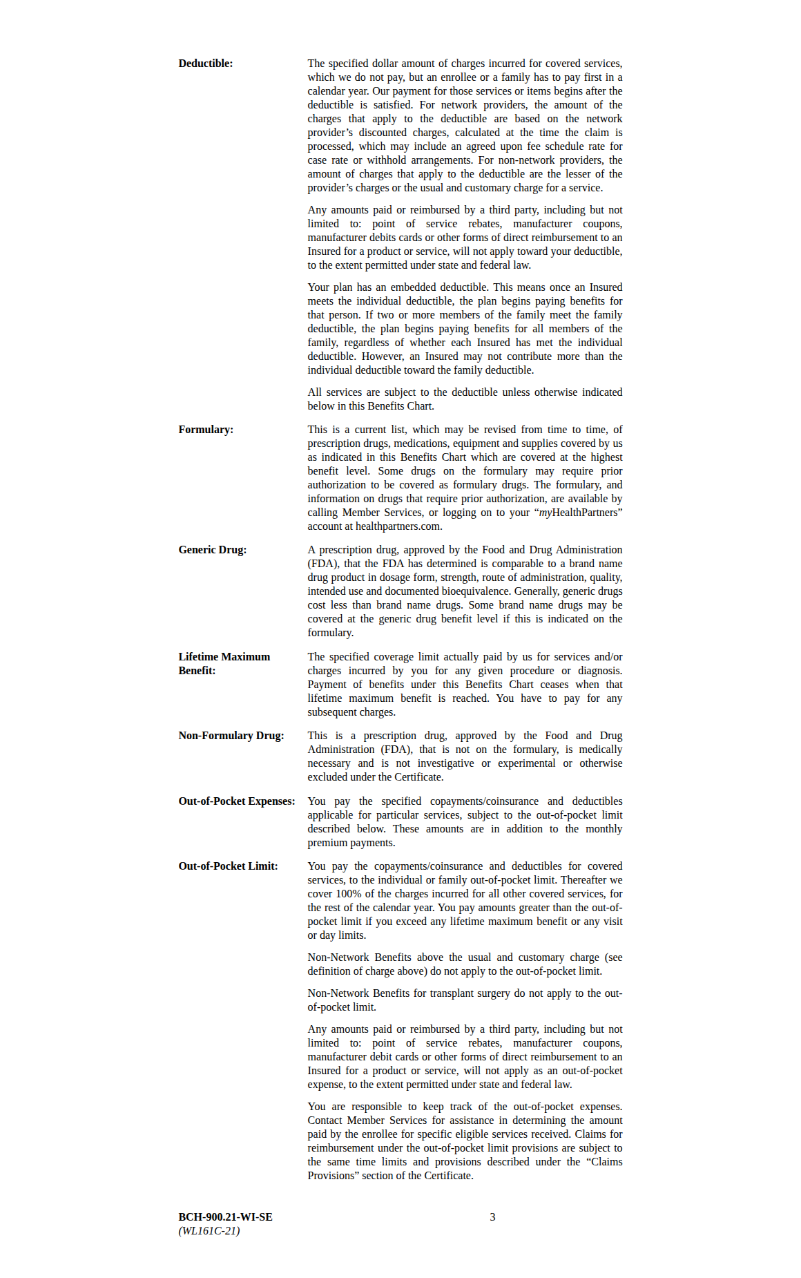| Deductible: | The specified dollar amount of charges incurred for covered services, which we do not pay, but an enrollee or a family has to pay first in a calendar year. Our payment for those services or items begins after the deductible is satisfied. For network providers, the amount of the charges that apply to the deductible are based on the network provider’s discounted charges, calculated at the time the claim is processed, which may include an agreed upon fee schedule rate for case rate or withhold arrangements. For non-network providers, the amount of charges that apply to the deductible are the lesser of the provider’s charges or the usual and customary charge for a service. Any amounts paid or reimbursed by a third party, including but not limited to: point of service rebates, manufacturer coupons, manufacturer debits cards or other forms of direct reimbursement to an Insured for a product or service, will not apply toward your deductible, to the extent permitted under state and federal law. Your plan has an embedded deductible. This means once an Insured meets the individual deductible, the plan begins paying benefits for that person. If two or more members of the family meet the family deductible, the plan begins paying benefits for all members of the family, regardless of whether each Insured has met the individual deductible. However, an Insured may not contribute more than the individual deductible toward the family deductible. All services are subject to the deductible unless otherwise indicated below in this Benefits Chart. |
| Formulary: | This is a current list, which may be revised from time to time, of prescription drugs, medications, equipment and supplies covered by us as indicated in this Benefits Chart which are covered at the highest benefit level. Some drugs on the formulary may require prior authorization to be covered as formulary drugs. The formulary, and information on drugs that require prior authorization, are available by calling Member Services, or logging on to your “ my HealthPartners” account at healthpartners.com. |
| Generic Drug: | A prescription drug, approved by the Food and Drug Administration (FDA), that the FDA has determined is comparable to a brand name drug product in dosage form, strength, route of administration, quality, intended use and documented bioequivalence. Generally, generic drugs cost less than brand name drugs. Some brand name drugs may be covered at the generic drug benefit level if this is indicated on the formulary. |
| Lifetime Maximum Benefit: | The specified coverage limit actually paid by us for services and/or charges incurred by you for any given procedure or diagnosis. Payment of benefits under this Benefits Chart ceases when that lifetime maximum benefit is reached. You have to pay for any subsequent charges. |
| Non-Formulary Drug: | This is a prescription drug, approved by the Food and Drug Administration (FDA), that is not on the formulary, is medically necessary and is not investigative or experimental or otherwise excluded under the Certificate. |
| Out-of-Pocket Expenses: | You pay the specified copayments/coinsurance and deductibles applicable for particular services, subject to the out-of-pocket limit described below. These amounts are in addition to the monthly premium payments. |
| Out-of-Pocket Limit: | You pay the copayments/coinsurance and deductibles for covered services, to the individual or family out-of-pocket limit. Thereafter we cover 100% of the charges incurred for all other covered services, for the rest of the calendar year. You pay amounts greater than the out-of-pocket limit if you exceed any lifetime maximum benefit or any visit or day limits. Non-Network Benefits above the usual and customary charge (see definition of charge above) do not apply to the out-of-pocket limit. Non-Network Benefits for transplant surgery do not apply to the out-of-pocket limit. Any amounts paid or reimbursed by a third party, including but not limited to: point of service rebates, manufacturer coupons, manufacturer debit cards or other forms of direct reimbursement to an Insured for a product or service, will not apply as an out-of-pocket expense, to the extent permitted under state and federal law. You are responsible to keep track of the out-of-pocket expenses. Contact Member Services for assistance in determining the amount paid by the enrollee for specific eligible services received. Claims for reimbursement under the out-of-pocket limit provisions are subject to the same time limits and provisions described under the “Claims Provisions” section of the Certificate. |
BCH-900.21-WI-SE
(WL161C-21)
3